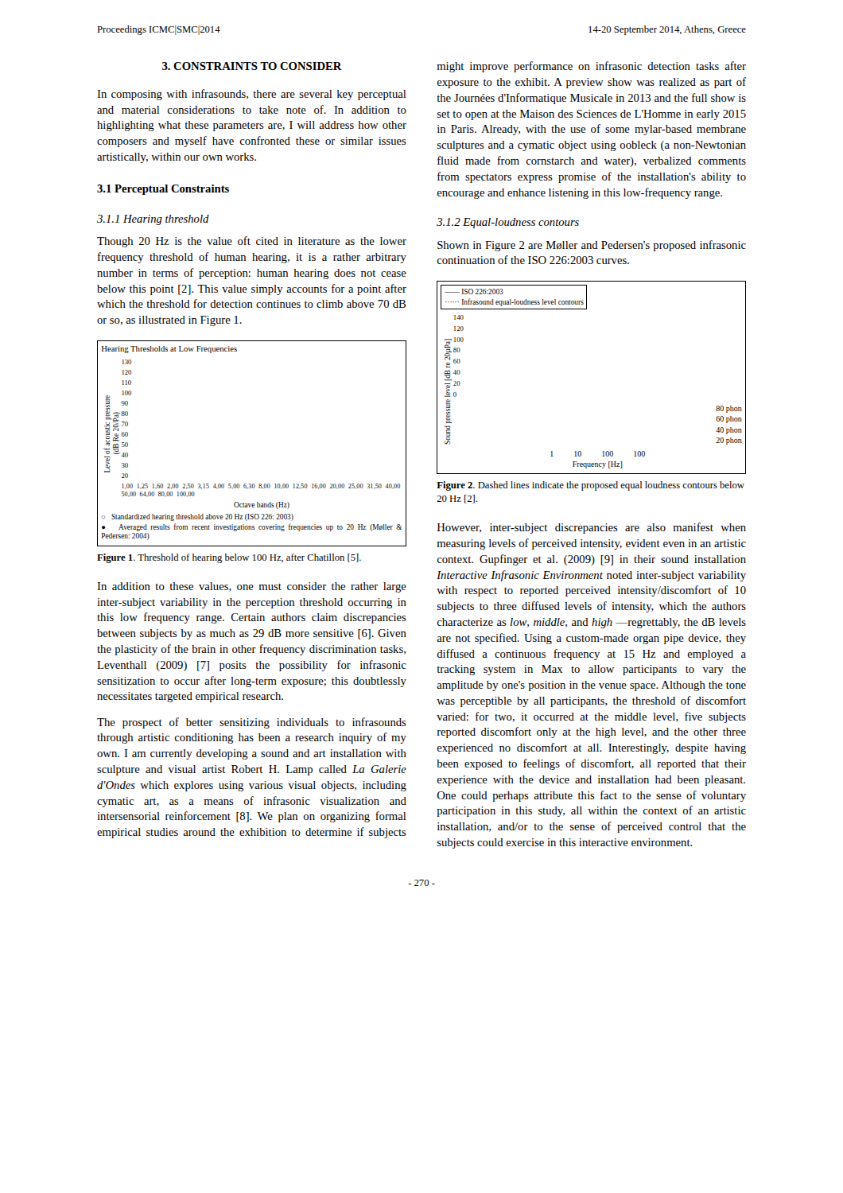Proceedings ICMC|SMC|2014
14-20 September 2014, Athens, Greece
3. CONSTRAINTS TO CONSIDER
In composing with infrasounds, there are several key perceptual and material considerations to take note of. In addition to highlighting what these parameters are, I will address how other composers and myself have confronted these or similar issues artistically, within our own works.
3.1 Perceptual Constraints
3.1.1 Hearing threshold
Though 20 Hz is the value oft cited in literature as the lower frequency threshold of human hearing, it is a rather arbitrary number in terms of perception: human hearing does not cease below this point [2]. This value simply accounts for a point after which the threshold for detection continues to climb above 70 dB or so, as illustrated in Figure 1.
Hearing Thresholds at Low Frequencies
Level of acoustic pressure
(dB Re 20/Pa)
130
120
110
100
90
80
70
60
50
40
30
20
1,00 1,25 1,60 2,00 2,50 3,15 4,00 5,00 6,30 8,00 10,00 12,50 16,00 20,00 25,00 31,50 40,00 50,00 64,00 80,00 100,00
Octave bands (Hz)
○ Standardized hearing threshold above 20 Hz (ISO 226: 2003)
● Averaged results from recent investigations covering frequencies up to 20 Hz (Møller & Pedersen: 2004)
Figure 1. Threshold of hearing below 100 Hz, after Chatillon [5].
In addition to these values, one must consider the rather large inter-subject variability in the perception threshold occurring in this low frequency range. Certain authors claim discrepancies between subjects by as much as 29 dB more sensitive [6]. Given the plasticity of the brain in other frequency discrimination tasks, Leventhall (2009) [7] posits the possibility for infrasonic sensitization to occur after long-term exposure; this doubtlessly necessitates targeted empirical research.
The prospect of better sensitizing individuals to infrasounds through artistic conditioning has been a research inquiry of my own. I am currently developing a sound and art installation with sculpture and visual artist Robert H. Lamp called La Galerie d'Ondes which explores using various visual objects, including cymatic art, as a means of infrasonic visualization and intersensorial reinforcement [8]. We plan on organizing formal empirical studies around the exhibition to determine if subjects might improve performance on infrasonic detection tasks after exposure to the exhibit. A preview show was realized as part of the Journées d'Informatique Musicale in 2013 and the full show is set to open at the Maison des Sciences de L'Homme in early 2015 in Paris. Already, with the use of some mylar-based membrane sculptures and a cymatic object using oobleck (a non-Newtonian fluid made from cornstarch and water), verbalized comments from spectators express promise of the installation's ability to encourage and enhance listening in this low-frequency range.
3.1.2 Equal-loudness contours
Shown in Figure 2 are Møller and Pedersen's proposed infrasonic continuation of the ISO 226:2003 curves.
—— ISO 226:2003
······ Infrasound equal-loudness level contours
Sound pressure level [dB re 20µPa]
140
120
100
80
60
40
20
0
80 phon
60 phon
40 phon
20 phon
1 10 100 100
Frequency [Hz]
Figure 2. Dashed lines indicate the proposed equal loudness contours below 20 Hz [2].
However, inter-subject discrepancies are also manifest when measuring levels of perceived intensity, evident even in an artistic context. Gupfinger et al. (2009) [9] in their sound installation Interactive Infrasonic Environment noted inter-subject variability with respect to reported perceived intensity/discomfort of 10 subjects to three diffused levels of intensity, which the authors characterize as low, middle, and high —regrettably, the dB levels are not specified. Using a custom-made organ pipe device, they diffused a continuous frequency at 15 Hz and employed a tracking system in Max to allow participants to vary the amplitude by one's position in the venue space. Although the tone was perceptible by all participants, the threshold of discomfort varied: for two, it occurred at the middle level, five subjects reported discomfort only at the high level, and the other three experienced no discomfort at all. Interestingly, despite having been exposed to feelings of discomfort, all reported that their experience with the device and installation had been pleasant. One could perhaps attribute this fact to the sense of voluntary participation in this study, all within the context of an artistic installation, and/or to the sense of perceived control that the subjects could exercise in this interactive environment.
- 270 -